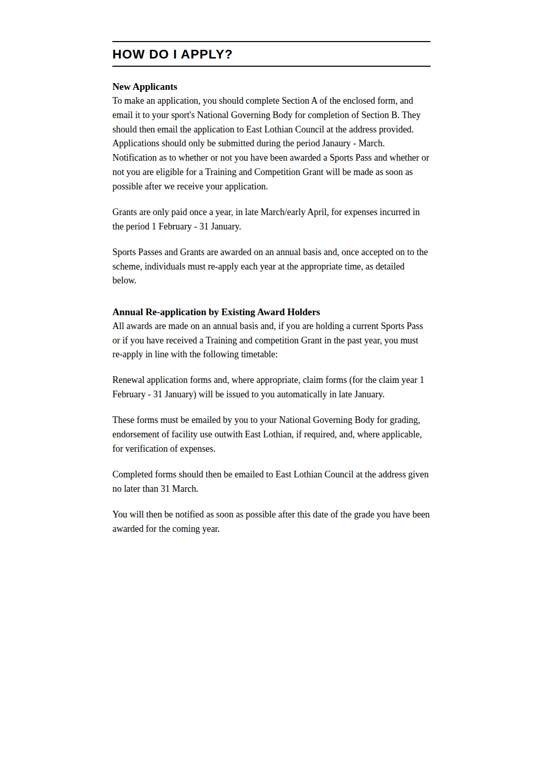HOW DO I APPLY?
New Applicants
To make an application, you should complete Section A of the enclosed form, and email it to your sport's National Governing Body for completion of Section B. They should then email the application to East Lothian Council at the address provided. Applications should only be submitted during the period Janaury - March. Notification as to whether or not you have been awarded a Sports Pass and whether or not you are eligible for a Training and Competition Grant will be made as soon as possible after we receive your application.
Grants are only paid once a year, in late March/early April, for expenses incurred in the period 1 February - 31 January.
Sports Passes and Grants are awarded on an annual basis and, once accepted on to the scheme, individuals must re-apply each year at the appropriate time, as detailed below.
Annual Re-application by Existing Award Holders
All awards are made on an annual basis and, if you are holding a current Sports Pass or if you have received a Training and competition Grant in the past year, you must re-apply in line with the following timetable:
Renewal application forms and, where appropriate, claim forms (for the claim year 1 February - 31 January) will be issued to you automatically in late January.
These forms must be emailed by you to your National Governing Body for grading, endorsement of facility use outwith East Lothian, if required, and, where applicable, for verification of expenses.
Completed forms should then be emailed to East Lothian Council at the address given no later than 31 March.
You will then be notified as soon as possible after this date of the grade you have been awarded for the coming year.